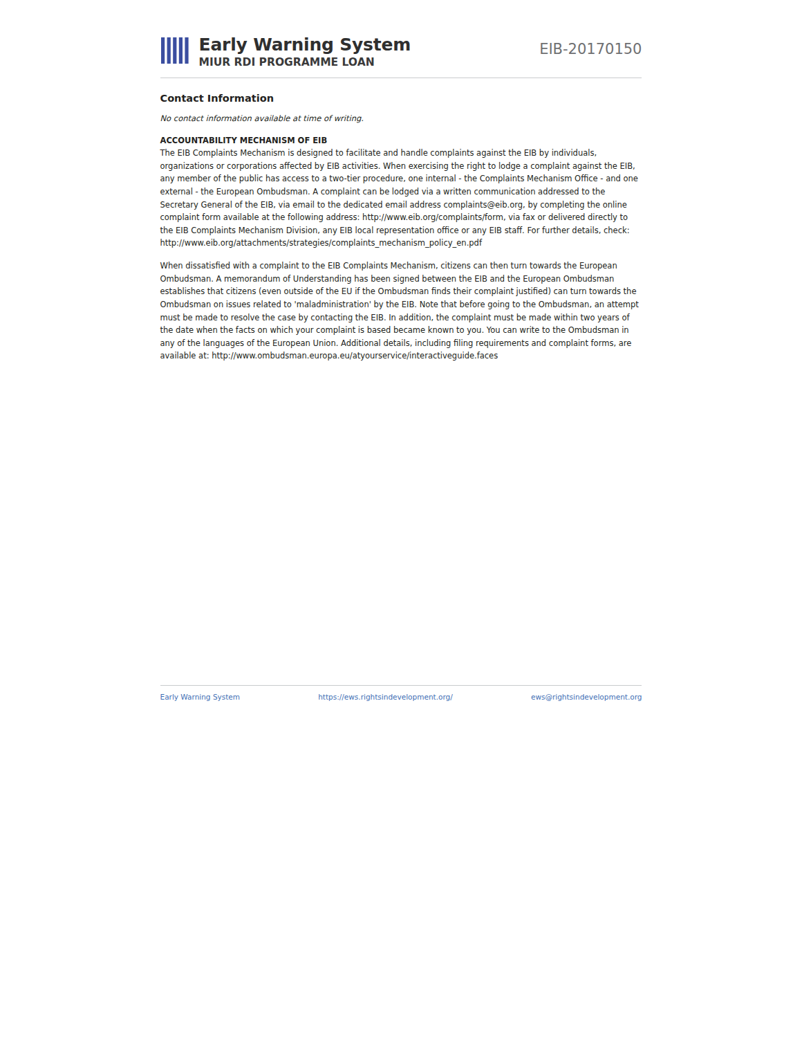Early Warning System
MIUR RDI PROGRAMME LOAN
EIB-20170150
Contact Information
No contact information available at time of writing.
ACCOUNTABILITY MECHANISM OF EIB
The EIB Complaints Mechanism is designed to facilitate and handle complaints against the EIB by individuals, organizations or corporations affected by EIB activities. When exercising the right to lodge a complaint against the EIB, any member of the public has access to a two-tier procedure, one internal - the Complaints Mechanism Office - and one external - the European Ombudsman. A complaint can be lodged via a written communication addressed to the Secretary General of the EIB, via email to the dedicated email address complaints@eib.org, by completing the online complaint form available at the following address: http://www.eib.org/complaints/form, via fax or delivered directly to the EIB Complaints Mechanism Division, any EIB local representation office or any EIB staff. For further details, check: http://www.eib.org/attachments/strategies/complaints_mechanism_policy_en.pdf
When dissatisfied with a complaint to the EIB Complaints Mechanism, citizens can then turn towards the European Ombudsman. A memorandum of Understanding has been signed between the EIB and the European Ombudsman establishes that citizens (even outside of the EU if the Ombudsman finds their complaint justified) can turn towards the Ombudsman on issues related to 'maladministration' by the EIB. Note that before going to the Ombudsman, an attempt must be made to resolve the case by contacting the EIB. In addition, the complaint must be made within two years of the date when the facts on which your complaint is based became known to you. You can write to the Ombudsman in any of the languages of the European Union. Additional details, including filing requirements and complaint forms, are available at: http://www.ombudsman.europa.eu/atyourservice/interactiveguide.faces
Early Warning System
https://ews.rightsindevelopment.org/
ews@rightsindevelopment.org